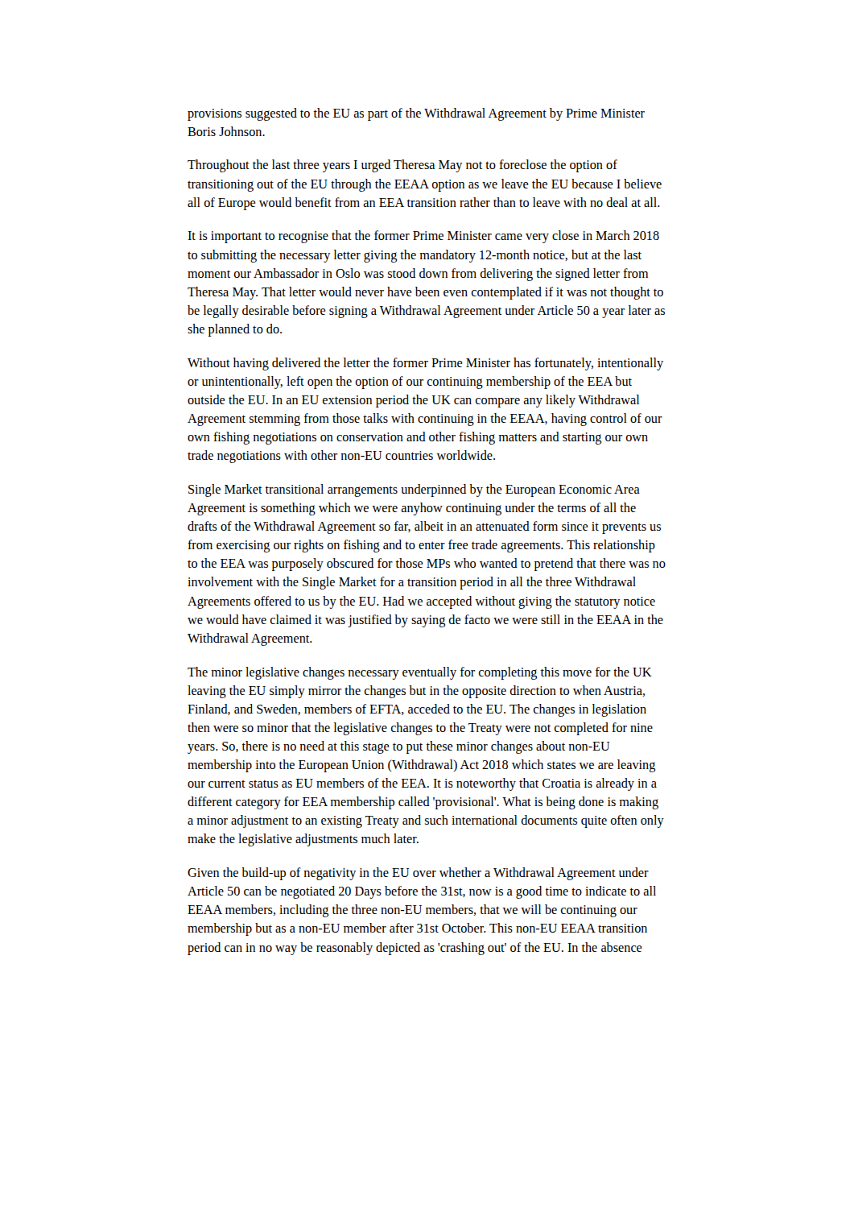provisions suggested to the EU as part of the Withdrawal Agreement by Prime Minister Boris Johnson.
Throughout the last three years I urged Theresa May not to foreclose the option of transitioning out of the EU through the EEAA option as we leave the EU because I believe all of Europe would benefit from an EEA transition rather than to leave with no deal at all.
It is important to recognise that the former Prime Minister came very close in March 2018 to submitting the necessary letter giving the mandatory 12-month notice, but at the last moment our Ambassador in Oslo was stood down from delivering the signed letter from Theresa May. That letter would never have been even contemplated if it was not thought to be legally desirable before signing a Withdrawal Agreement under Article 50 a year later as she planned to do.
Without having delivered the letter the former Prime Minister has fortunately, intentionally or unintentionally, left open the option of our continuing membership of the EEA but outside the EU. In an EU extension period the UK can compare any likely Withdrawal Agreement stemming from those talks with continuing in the EEAA, having control of our own fishing negotiations on conservation and other fishing matters and starting our own trade negotiations with other non-EU countries worldwide.
Single Market transitional arrangements underpinned by the European Economic Area Agreement is something which we were anyhow continuing under the terms of all the drafts of the Withdrawal Agreement so far, albeit in an attenuated form since it prevents us from exercising our rights on fishing and to enter free trade agreements. This relationship to the EEA was purposely obscured for those MPs who wanted to pretend that there was no involvement with the Single Market for a transition period in all the three Withdrawal Agreements offered to us by the EU. Had we accepted without giving the statutory notice we would have claimed it was justified by saying de facto we were still in the EEAA in the Withdrawal Agreement.
The minor legislative changes necessary eventually for completing this move for the UK leaving the EU simply mirror the changes but in the opposite direction to when Austria, Finland, and Sweden, members of EFTA, acceded to the EU. The changes in legislation then were so minor that the legislative changes to the Treaty were not completed for nine years. So, there is no need at this stage to put these minor changes about non-EU membership into the European Union (Withdrawal) Act 2018 which states we are leaving our current status as EU members of the EEA. It is noteworthy that Croatia is already in a different category for EEA membership called 'provisional'. What is being done is making a minor adjustment to an existing Treaty and such international documents quite often only make the legislative adjustments much later.
Given the build-up of negativity in the EU over whether a Withdrawal Agreement under Article 50 can be negotiated 20 Days before the 31st, now is a good time to indicate to all EEAA members, including the three non-EU members, that we will be continuing our membership but as a non-EU member after 31st October. This non-EU EEAA transition period can in no way be reasonably depicted as 'crashing out' of the EU. In the absence